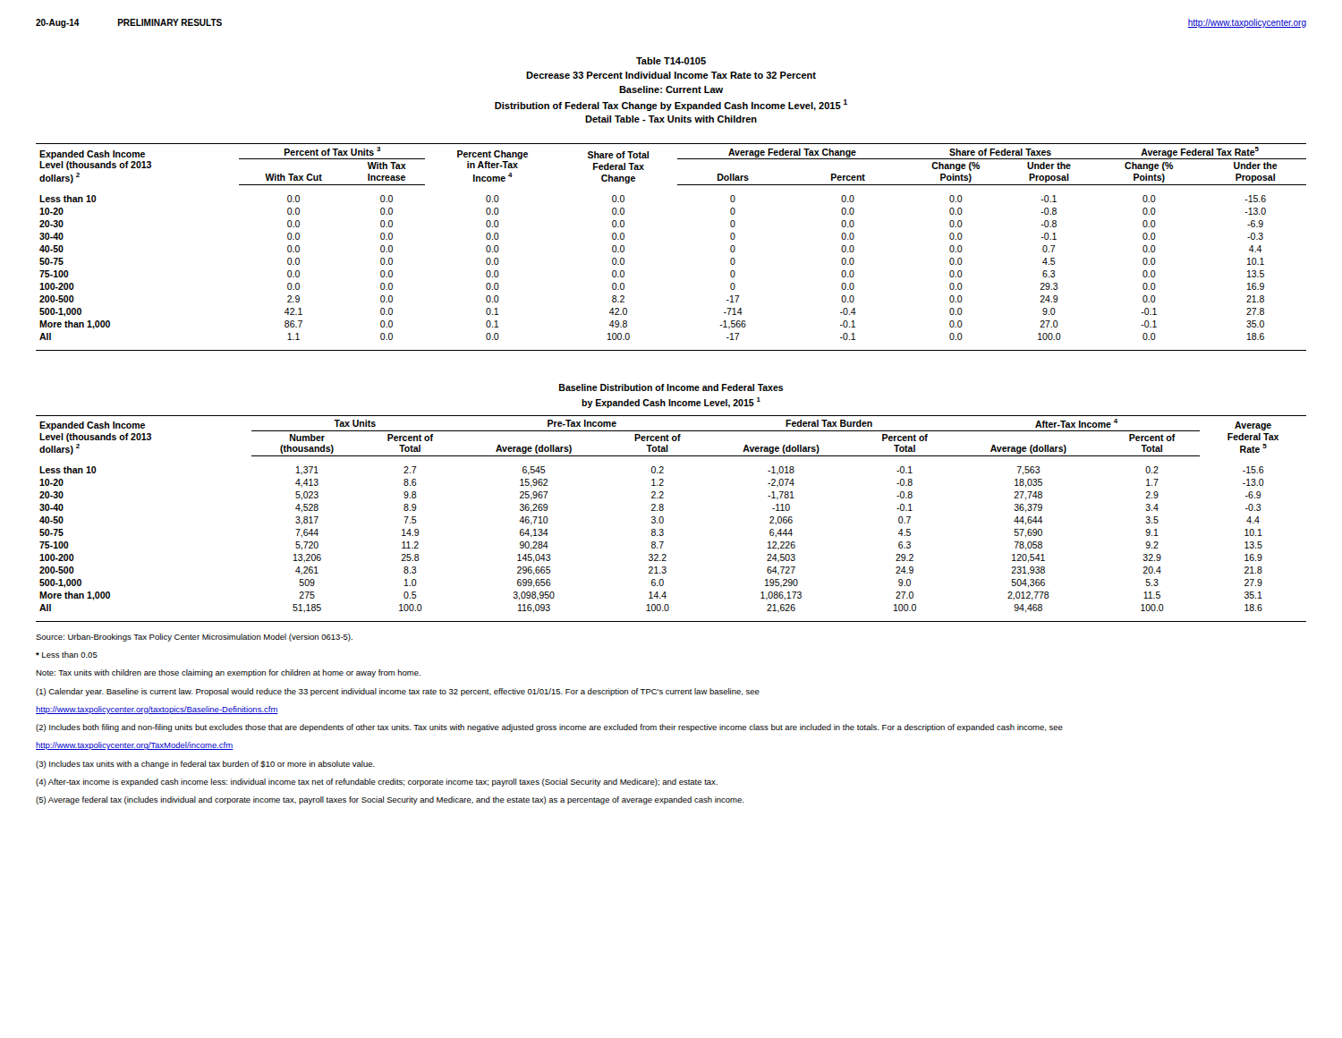20-Aug-14 PRELIMINARY RESULTS
http://www.taxpolicycenter.org
Table T14-0105
Decrease 33 Percent Individual Income Tax Rate to 32 Percent
Baseline: Current Law
Distribution of Federal Tax Change by Expanded Cash Income Level, 2015 1
Detail Table - Tax Units with Children
| Expanded Cash Income Level (thousands of 2013 dollars) 2 | Percent of Tax Units 3 | Percent Change in After-Tax Income 4 | Share of Total Federal Tax Change | Average Federal Tax Change | Share of Federal Taxes | Average Federal Tax Rate 5 |
| --- | --- | --- | --- | --- | --- | --- |
| With Tax Cut | With Tax Increase | Dollars | Percent | Change (% Points) | Under the Proposal | Change (% Points) | Under the Proposal |
| Less than 10 | 0.0 | 0.0 | 0.0 | 0.0 | 0 | 0.0 | 0.0 | -0.1 | 0.0 | -15.6 |
| 10-20 | 0.0 | 0.0 | 0.0 | 0.0 | 0 | 0.0 | 0.0 | -0.8 | 0.0 | -13.0 |
| 20-30 | 0.0 | 0.0 | 0.0 | 0.0 | 0 | 0.0 | 0.0 | -0.8 | 0.0 | -6.9 |
| 30-40 | 0.0 | 0.0 | 0.0 | 0.0 | 0 | 0.0 | 0.0 | -0.1 | 0.0 | -0.3 |
| 40-50 | 0.0 | 0.0 | 0.0 | 0.0 | 0 | 0.0 | 0.0 | 0.7 | 0.0 | 4.4 |
| 50-75 | 0.0 | 0.0 | 0.0 | 0.0 | 0 | 0.0 | 0.0 | 4.5 | 0.0 | 10.1 |
| 75-100 | 0.0 | 0.0 | 0.0 | 0.0 | 0 | 0.0 | 0.0 | 6.3 | 0.0 | 13.5 |
| 100-200 | 0.0 | 0.0 | 0.0 | 0.0 | 0 | 0.0 | 0.0 | 29.3 | 0.0 | 16.9 |
| 200-500 | 2.9 | 0.0 | 0.0 | 8.2 | -17 | 0.0 | 0.0 | 24.9 | 0.0 | 21.8 |
| 500-1,000 | 42.1 | 0.0 | 0.1 | 42.0 | -714 | -0.4 | 0.0 | 9.0 | -0.1 | 27.8 |
| More than 1,000 | 86.7 | 0.0 | 0.1 | 49.8 | -1,566 | -0.1 | 0.0 | 27.0 | -0.1 | 35.0 |
| All | 1.1 | 0.0 | 0.0 | 100.0 | -17 | -0.1 | 0.0 | 100.0 | 0.0 | 18.6 |
Baseline Distribution of Income and Federal Taxes by Expanded Cash Income Level, 2015 1
| Expanded Cash Income Level (thousands of 2013 dollars) 2 | Tax Units | Pre-Tax Income | Federal Tax Burden | After-Tax Income 4 | Average Federal Tax Rate 5 |
| --- | --- | --- | --- | --- | --- |
| Number (thousands) | Percent of Total | Average (dollars) | Percent of Total | Average (dollars) | Percent of Total | Average (dollars) | Percent of Total |
| Less than 10 | 1,371 | 2.7 | 6,545 | 0.2 | -1,018 | -0.1 | 7,563 | 0.2 | -15.6 |
| 10-20 | 4,413 | 8.6 | 15,962 | 1.2 | -2,074 | -0.8 | 18,035 | 1.7 | -13.0 |
| 20-30 | 5,023 | 9.8 | 25,967 | 2.2 | -1,781 | -0.8 | 27,748 | 2.9 | -6.9 |
| 30-40 | 4,528 | 8.9 | 36,269 | 2.8 | -110 | -0.1 | 36,379 | 3.4 | -0.3 |
| 40-50 | 3,817 | 7.5 | 46,710 | 3.0 | 2,066 | 0.7 | 44,644 | 3.5 | 4.4 |
| 50-75 | 7,644 | 14.9 | 64,134 | 8.3 | 6,444 | 4.5 | 57,690 | 9.1 | 10.1 |
| 75-100 | 5,720 | 11.2 | 90,284 | 8.7 | 12,226 | 6.3 | 78,058 | 9.2 | 13.5 |
| 100-200 | 13,206 | 25.8 | 145,043 | 32.2 | 24,503 | 29.2 | 120,541 | 32.9 | 16.9 |
| 200-500 | 4,261 | 8.3 | 296,665 | 21.3 | 64,727 | 24.9 | 231,938 | 20.4 | 21.8 |
| 500-1,000 | 509 | 1.0 | 699,656 | 6.0 | 195,290 | 9.0 | 504,366 | 5.3 | 27.9 |
| More than 1,000 | 275 | 0.5 | 3,098,950 | 14.4 | 1,086,173 | 27.0 | 2,012,778 | 11.5 | 35.1 |
| All | 51,185 | 100.0 | 116,093 | 100.0 | 21,626 | 100.0 | 94,468 | 100.0 | 18.6 |
Source: Urban-Brookings Tax Policy Center Microsimulation Model (version 0613-5).
* Less than 0.05
Note: Tax units with children are those claiming an exemption for children at home or away from home.
(1) Calendar year. Baseline is current law. Proposal would reduce the 33 percent individual income tax rate to 32 percent, effective 01/01/15. For a description of TPC's current law baseline, see
http://www.taxpolicycenter.org/taxtopics/Baseline-Definitions.cfm
(2) Includes both filing and non-filing units but excludes those that are dependents of other tax units. Tax units with negative adjusted gross income are excluded from their respective income class but are included in the totals. For a description of expanded cash income, see
http://www.taxpolicycenter.org/TaxModel/income.cfm
(3) Includes tax units with a change in federal tax burden of $10 or more in absolute value.
(4) After-tax income is expanded cash income less: individual income tax net of refundable credits; corporate income tax; payroll taxes (Social Security and Medicare); and estate tax.
(5) Average federal tax (includes individual and corporate income tax, payroll taxes for Social Security and Medicare, and the estate tax) as a percentage of average expanded cash income.